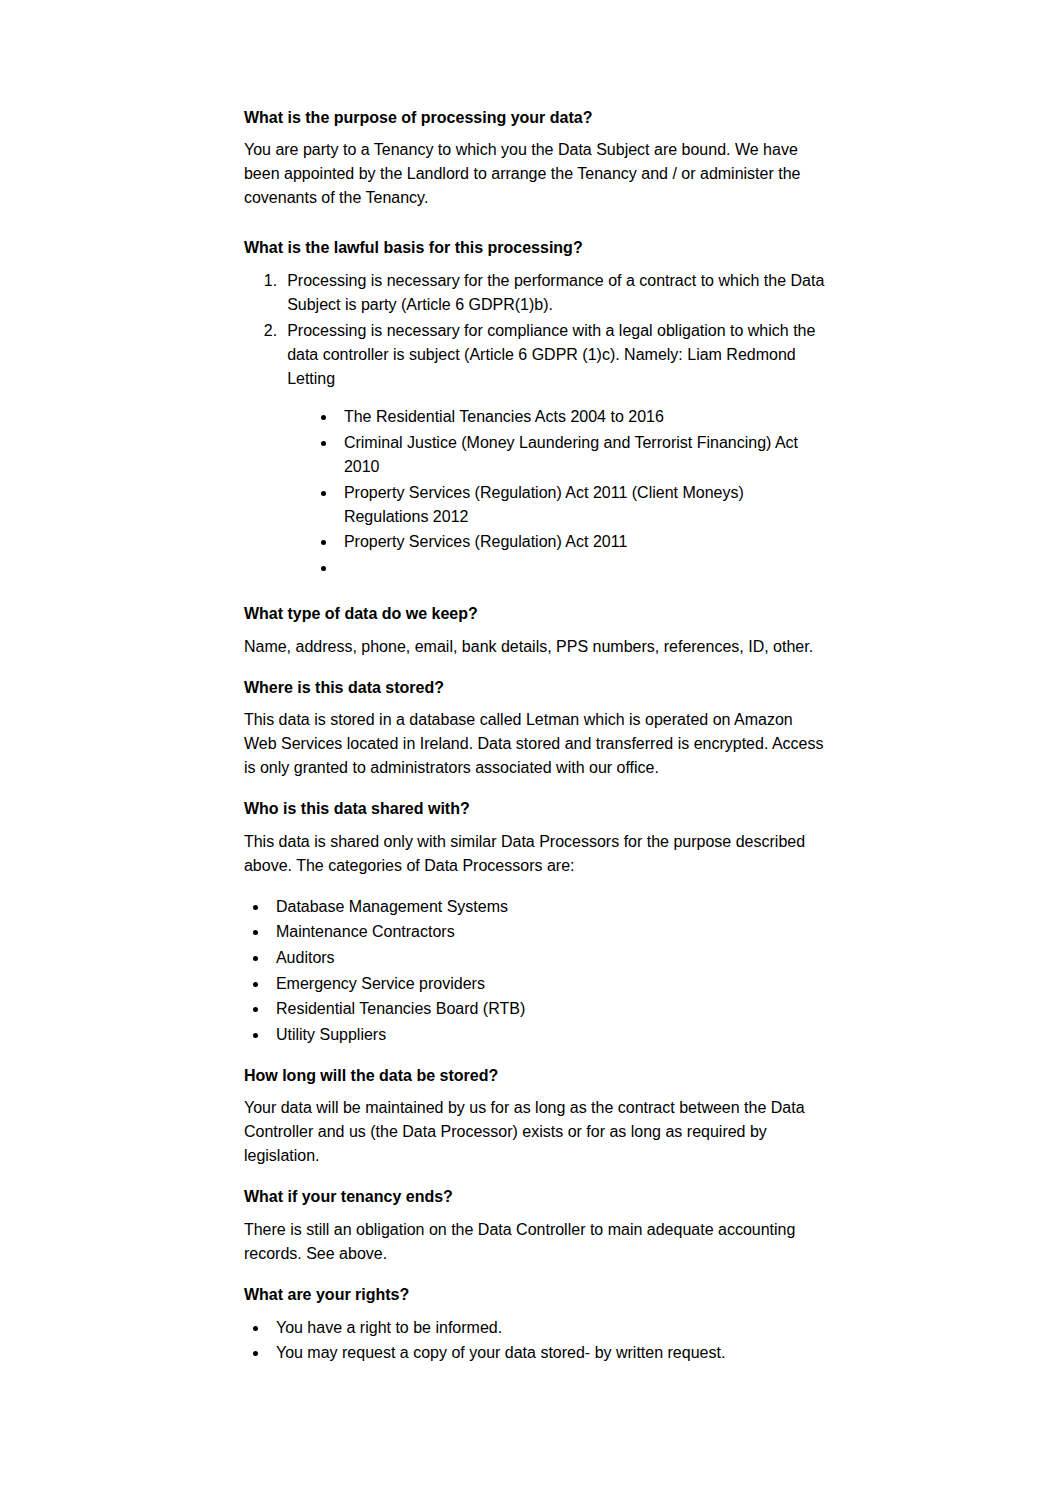What is the purpose of processing your data?
You are party to a Tenancy to which you the Data Subject are bound. We have been appointed by the Landlord to arrange the Tenancy and / or administer the covenants of the Tenancy.
What is the lawful basis for this processing?
Processing is necessary for the performance of a contract to which the Data Subject is party (Article 6 GDPR(1)b).
Processing is necessary for compliance with a legal obligation to which the data controller is subject (Article 6 GDPR (1)c). Namely: Liam Redmond Letting
The Residential Tenancies Acts 2004 to 2016
Criminal Justice (Money Laundering and Terrorist Financing) Act 2010
Property Services (Regulation) Act 2011 (Client Moneys) Regulations 2012
Property Services (Regulation) Act 2011
What type of data do we keep?
Name, address, phone, email, bank details, PPS numbers, references, ID, other.
Where is this data stored?
This data is stored in a database called Letman which is operated on Amazon Web Services located in Ireland. Data stored and transferred is encrypted. Access is only granted to administrators associated with our office.
Who is this data shared with?
This data is shared only with similar Data Processors for the purpose described above. The categories of Data Processors are:
Database Management Systems
Maintenance Contractors
Auditors
Emergency Service providers
Residential Tenancies Board (RTB)
Utility Suppliers
How long will the data be stored?
Your data will be maintained by us for as long as the contract between the Data Controller and us (the Data Processor) exists or for as long as required by legislation.
What if your tenancy ends?
There is still an obligation on the Data Controller to main adequate accounting records. See above.
What are your rights?
You have a right to be informed.
You may request a copy of your data stored- by written request.